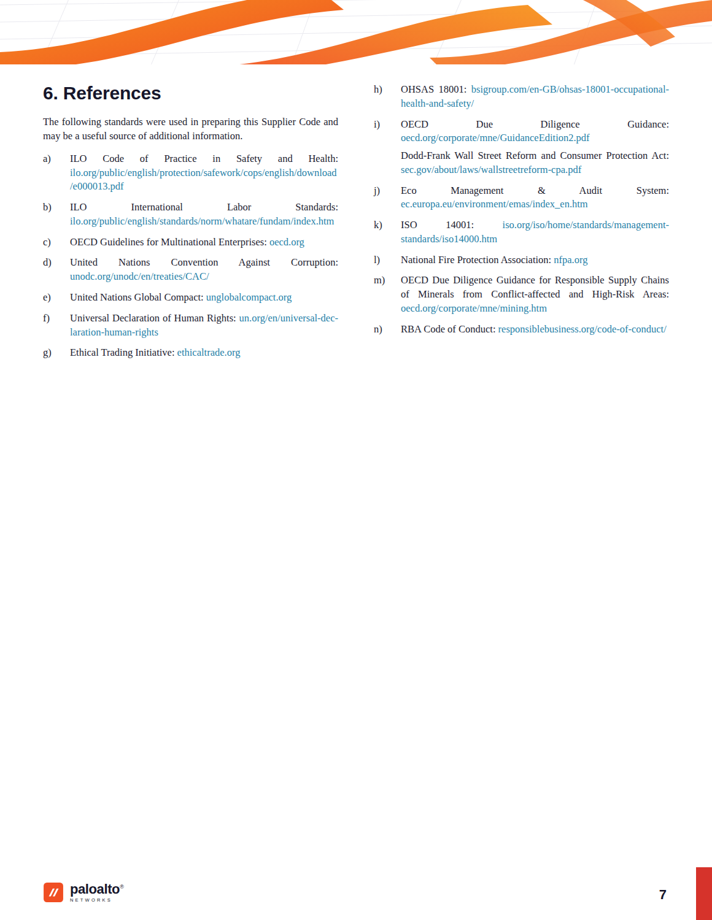6. References
The following standards were used in preparing this Supplier Code and may be a useful source of additional information.
a) ILO Code of Practice in Safety and Health: ilo.org/public/english/protection/safework/cops/english/download/e000013.pdf
b) ILO International Labor Standards: ilo.org/public/english/standards/norm/whatare/fundam/index.htm
c) OECD Guidelines for Multinational Enterprises: oecd.org
d) United Nations Convention Against Corruption: unodc.org/unodc/en/treaties/CAC/
e) United Nations Global Compact: unglobalcompact.org
f) Universal Declaration of Human Rights: un.org/en/universal-declaration-human-rights
g) Ethical Trading Initiative: ethicaltrade.org
h) OHSAS 18001: bsigroup.com/en-GB/ohsas-18001-occupational-health-and-safety/
i) OECD Due Diligence Guidance: oecd.org/corporate/mne/GuidanceEdition2.pdf
Dodd-Frank Wall Street Reform and Consumer Protection Act: sec.gov/about/laws/wallstreetreform-cpa.pdf
j) Eco Management & Audit System: ec.europa.eu/environment/emas/index_en.htm
k) ISO 14001: iso.org/iso/home/standards/management-standards/iso14000.htm
l) National Fire Protection Association: nfpa.org
m) OECD Due Diligence Guidance for Responsible Supply Chains of Minerals from Conflict-affected and High-Risk Areas: oecd.org/corporate/mne/mining.htm
n) RBA Code of Conduct: responsiblebusiness.org/code-of-conduct/
paloalto® NETWORKS
7